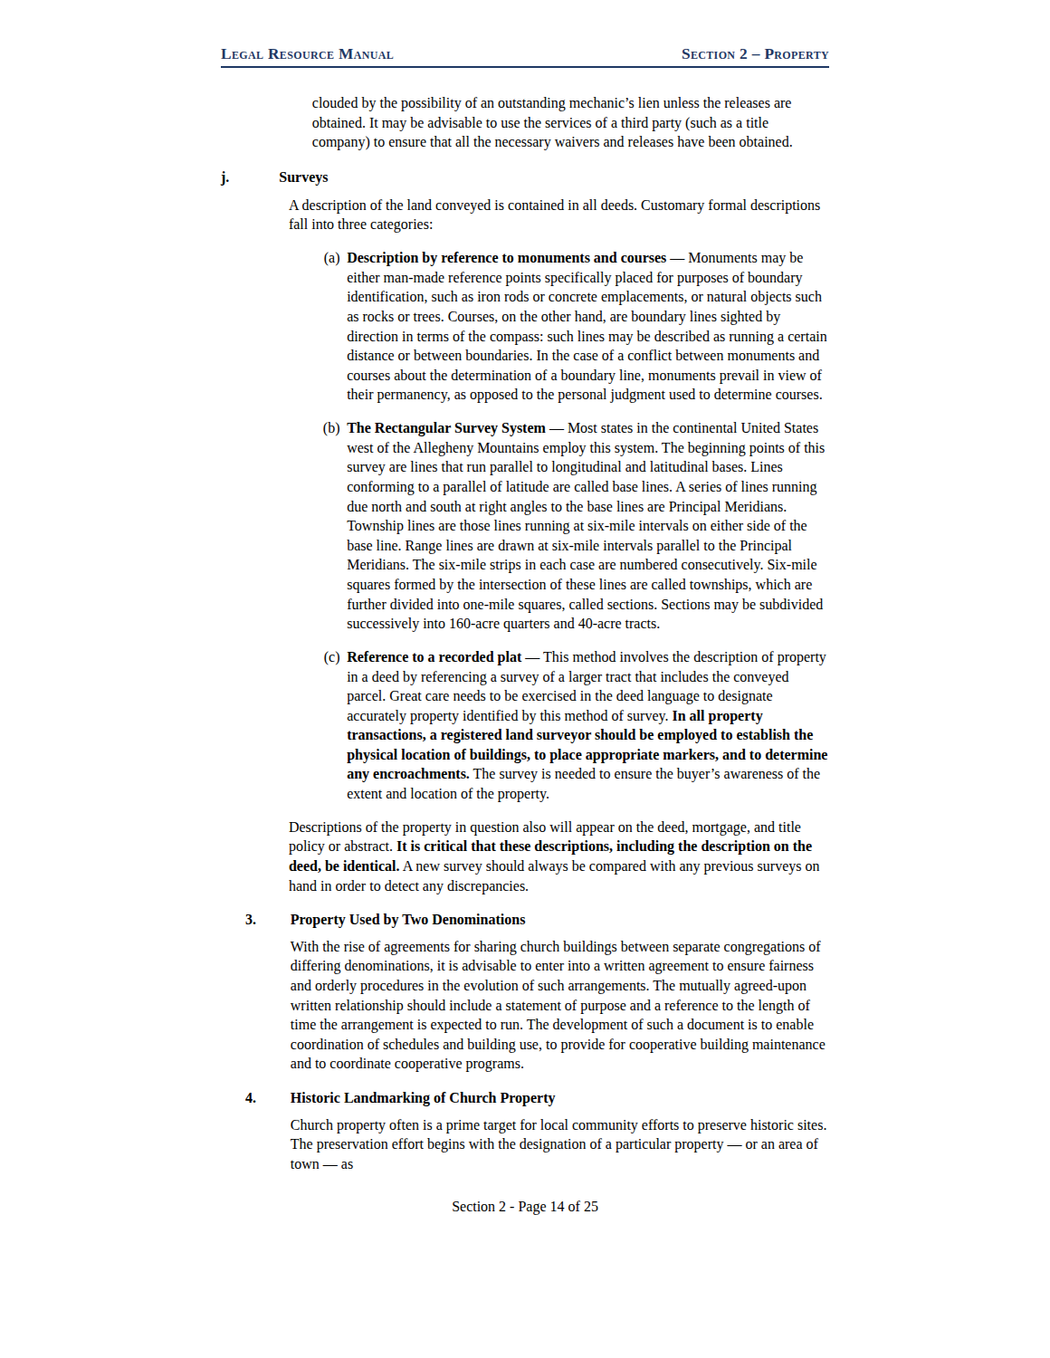Legal Resource Manual
Section 2 – Property
clouded by the possibility of an outstanding mechanic’s lien unless the releases are obtained. It may be advisable to use the services of a third party (such as a title company) to ensure that all the necessary waivers and releases have been obtained.
j.
Surveys
A description of the land conveyed is contained in all deeds. Customary formal descriptions fall into three categories:
(a)
Description by reference to monuments and courses — Monuments may be either man-made reference points specifically placed for purposes of boundary identification, such as iron rods or concrete emplacements, or natural objects such as rocks or trees. Courses, on the other hand, are boundary lines sighted by direction in terms of the compass: such lines may be described as running a certain distance or between boundaries. In the case of a conflict between monuments and courses about the determination of a boundary line, monuments prevail in view of their permanency, as opposed to the personal judgment used to determine courses.
(b)
The Rectangular Survey System — Most states in the continental United States west of the Allegheny Mountains employ this system. The beginning points of this survey are lines that run parallel to longitudinal and latitudinal bases. Lines conforming to a parallel of latitude are called base lines. A series of lines running due north and south at right angles to the base lines are Principal Meridians. Township lines are those lines running at six-mile intervals on either side of the base line. Range lines are drawn at six-mile intervals parallel to the Principal Meridians. The six-mile strips in each case are numbered consecutively. Six-mile squares formed by the intersection of these lines are called townships, which are further divided into one-mile squares, called sections. Sections may be subdivided successively into 160-acre quarters and 40-acre tracts.
(c)
Reference to a recorded plat — This method involves the description of property in a deed by referencing a survey of a larger tract that includes the conveyed parcel. Great care needs to be exercised in the deed language to designate accurately property identified by this method of survey. In all property transactions, a registered land surveyor should be employed to establish the physical location of buildings, to place appropriate markers, and to determine any encroachments. The survey is needed to ensure the buyer’s awareness of the extent and location of the property.
Descriptions of the property in question also will appear on the deed, mortgage, and title policy or abstract. It is critical that these descriptions, including the description on the deed, be identical. A new survey should always be compared with any previous surveys on hand in order to detect any discrepancies.
3.
Property Used by Two Denominations
With the rise of agreements for sharing church buildings between separate congregations of differing denominations, it is advisable to enter into a written agreement to ensure fairness and orderly procedures in the evolution of such arrangements. The mutually agreed-upon written relationship should include a statement of purpose and a reference to the length of time the arrangement is expected to run. The development of such a document is to enable coordination of schedules and building use, to provide for cooperative building maintenance and to coordinate cooperative programs.
4.
Historic Landmarking of Church Property
Church property often is a prime target for local community efforts to preserve historic sites. The preservation effort begins with the designation of a particular property — or an area of town — as
Section 2 - Page 14 of 25